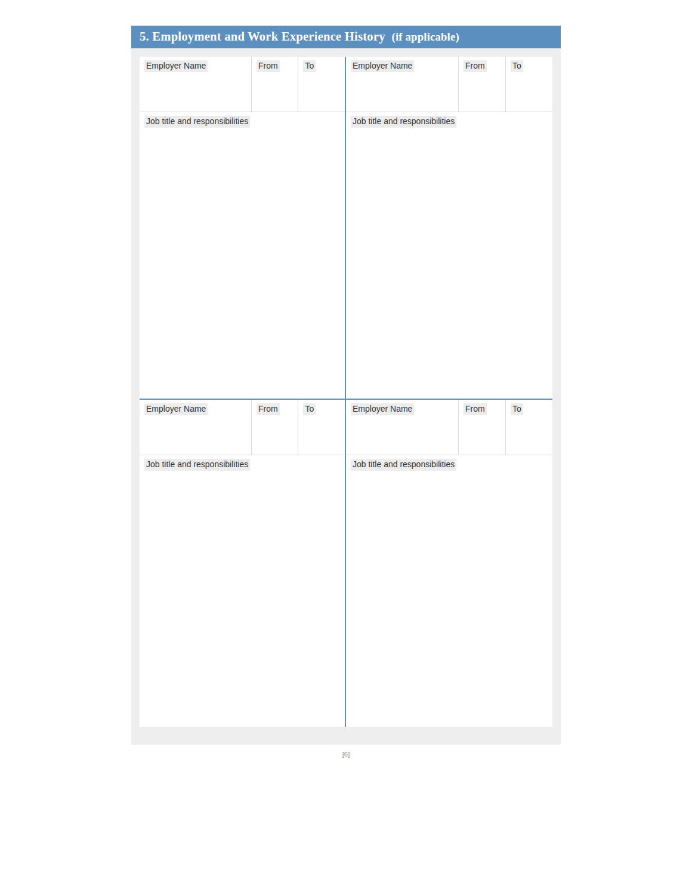5. Employment and Work Experience History (if applicable)
Employer Name
From
To
Job title and responsibilities
Employer Name
From
To
Job title and responsibilities
Employer Name
From
To
Job title and responsibilities
Employer Name
From
To
Job title and responsibilities
[6]